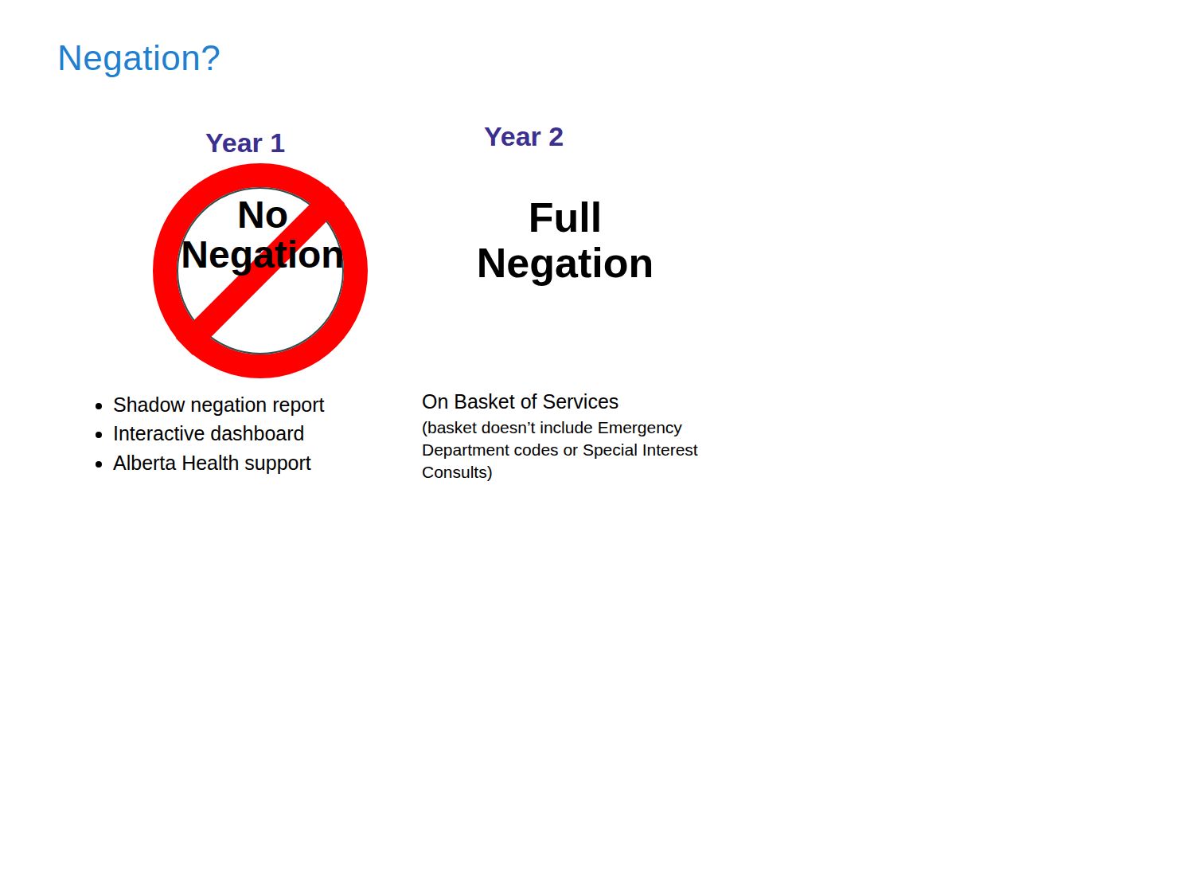Negation?
Year 1
Year 2
No
Negation
Full
Negation
Shadow negation report
Interactive dashboard
Alberta Health support
On Basket of Services (basket doesn’t include Emergency Department codes or Special Interest Consults)